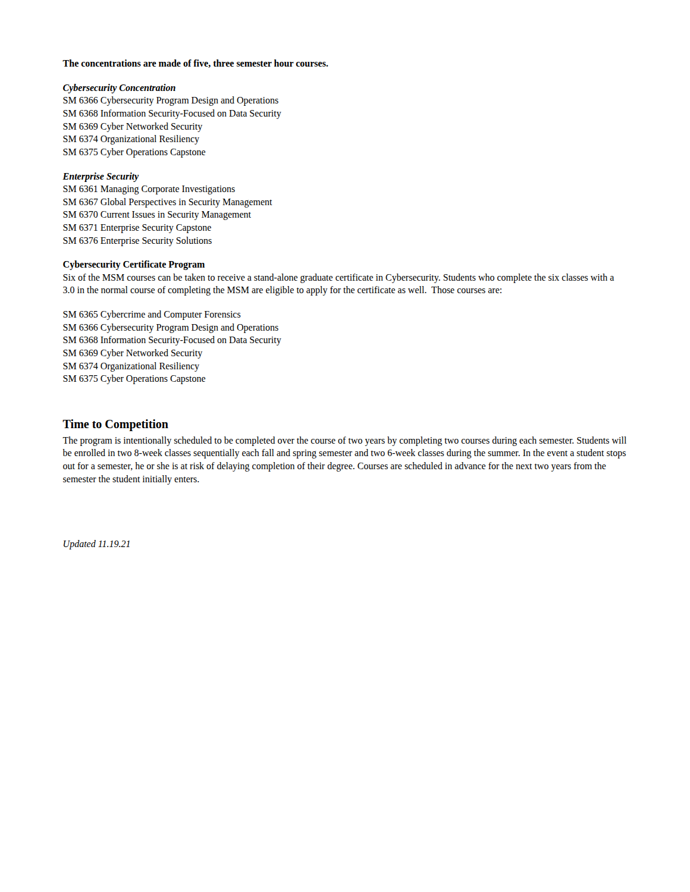The concentrations are made of five, three semester hour courses.
Cybersecurity Concentration
SM 6366 Cybersecurity Program Design and Operations
SM 6368 Information Security-Focused on Data Security
SM 6369 Cyber Networked Security
SM 6374 Organizational Resiliency
SM 6375 Cyber Operations Capstone
Enterprise Security
SM 6361 Managing Corporate Investigations
SM 6367 Global Perspectives in Security Management
SM 6370 Current Issues in Security Management
SM 6371 Enterprise Security Capstone
SM 6376 Enterprise Security Solutions
Cybersecurity Certificate Program
Six of the MSM courses can be taken to receive a stand-alone graduate certificate in Cybersecurity. Students who complete the six classes with a 3.0 in the normal course of completing the MSM are eligible to apply for the certificate as well. Those courses are:
SM 6365 Cybercrime and Computer Forensics
SM 6366 Cybersecurity Program Design and Operations
SM 6368 Information Security-Focused on Data Security
SM 6369 Cyber Networked Security
SM 6374 Organizational Resiliency
SM 6375 Cyber Operations Capstone
Time to Competition
The program is intentionally scheduled to be completed over the course of two years by completing two courses during each semester. Students will be enrolled in two 8-week classes sequentially each fall and spring semester and two 6-week classes during the summer. In the event a student stops out for a semester, he or she is at risk of delaying completion of their degree. Courses are scheduled in advance for the next two years from the semester the student initially enters.
Updated 11.19.21